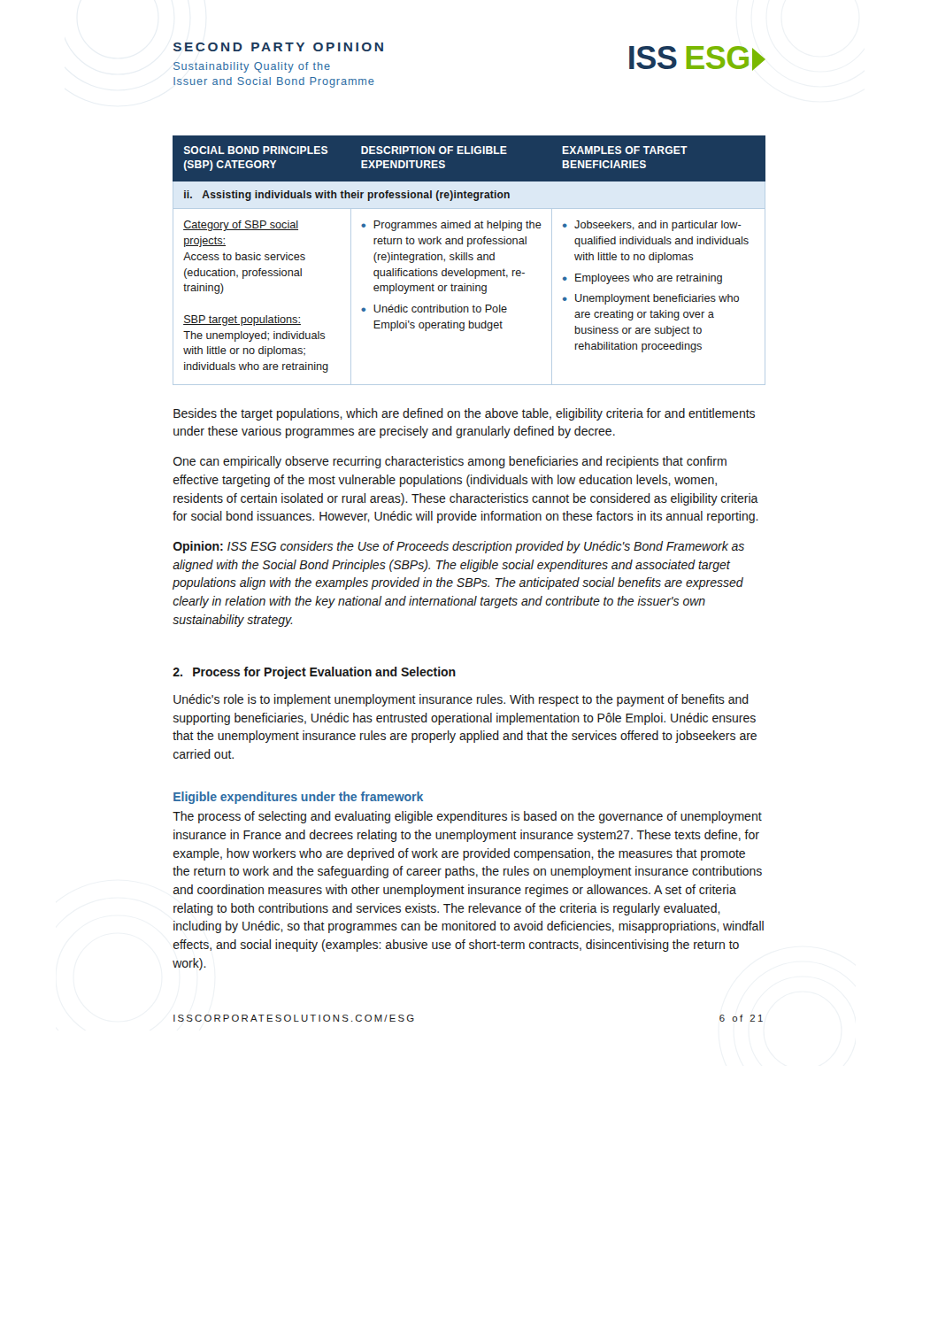Second Party Opinion
Sustainability Quality of the
Issuer and Social Bond Programme
ISS ESG
| Social Bond Principles (SBP) Category | Description of Eligible Expenditures | Examples of Target Beneficiaries |
| --- | --- | --- |
| ii. Assisting individuals with their professional (re)integration |
| Category of SBP social projects: Access to basic services (education, professional training) SBP target populations: The unemployed; individuals with little or no diplomas; individuals who are retraining | Programmes aimed at helping the return to work and professional (re)integration, skills and qualifications development, re-employment or training Unédic contribution to Pole Emploi's operating budget | Jobseekers, and in particular low-qualified individuals and individuals with little to no diplomas Employees who are retraining Unemployment beneficiaries who are creating or taking over a business or are subject to rehabilitation proceedings |
Besides the target populations, which are defined on the above table, eligibility criteria for and entitlements under these various programmes are precisely and granularly defined by decree.
One can empirically observe recurring characteristics among beneficiaries and recipients that confirm effective targeting of the most vulnerable populations (individuals with low education levels, women, residents of certain isolated or rural areas). These characteristics cannot be considered as eligibility criteria for social bond issuances. However, Unédic will provide information on these factors in its annual reporting.
Opinion: ISS ESG considers the Use of Proceeds description provided by Unédic's Bond Framework as aligned with the Social Bond Principles (SBPs). The eligible social expenditures and associated target populations align with the examples provided in the SBPs. The anticipated social benefits are expressed clearly in relation with the key national and international targets and contribute to the issuer's own sustainability strategy.
2. Process for Project Evaluation and Selection
Unédic's role is to implement unemployment insurance rules. With respect to the payment of benefits and supporting beneficiaries, Unédic has entrusted operational implementation to Pôle Emploi. Unédic ensures that the unemployment insurance rules are properly applied and that the services offered to jobseekers are carried out.
Eligible expenditures under the framework
The process of selecting and evaluating eligible expenditures is based on the governance of unemployment insurance in France and decrees relating to the unemployment insurance system27. These texts define, for example, how workers who are deprived of work are provided compensation, the measures that promote the return to work and the safeguarding of career paths, the rules on unemployment insurance contributions and coordination measures with other unemployment insurance regimes or allowances. A set of criteria relating to both contributions and services exists. The relevance of the criteria is regularly evaluated, including by Unédic, so that programmes can be monitored to avoid deficiencies, misappropriations, windfall effects, and social inequity (examples: abusive use of short-term contracts, disincentivising the return to work).
isscorporatesolutions.com/esg
6 of 21